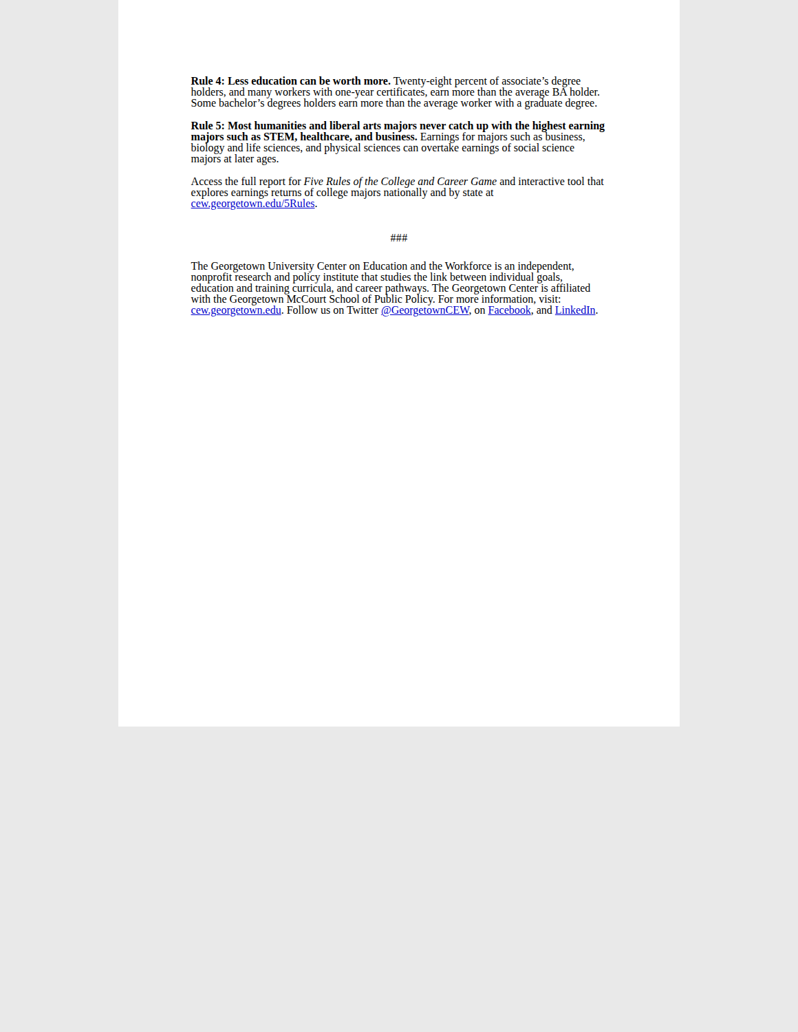Rule 4: Less education can be worth more. Twenty-eight percent of associate’s degree holders, and many workers with one-year certificates, earn more than the average BA holder. Some bachelor’s degrees holders earn more than the average worker with a graduate degree.
Rule 5: Most humanities and liberal arts majors never catch up with the highest earning majors such as STEM, healthcare, and business. Earnings for majors such as business, biology and life sciences, and physical sciences can overtake earnings of social science majors at later ages.
Access the full report for Five Rules of the College and Career Game and interactive tool that explores earnings returns of college majors nationally and by state at cew.georgetown.edu/5Rules.
###
The Georgetown University Center on Education and the Workforce is an independent, nonprofit research and policy institute that studies the link between individual goals, education and training curricula, and career pathways. The Georgetown Center is affiliated with the Georgetown McCourt School of Public Policy. For more information, visit: cew.georgetown.edu. Follow us on Twitter @GeorgetownCEW, on Facebook, and LinkedIn.